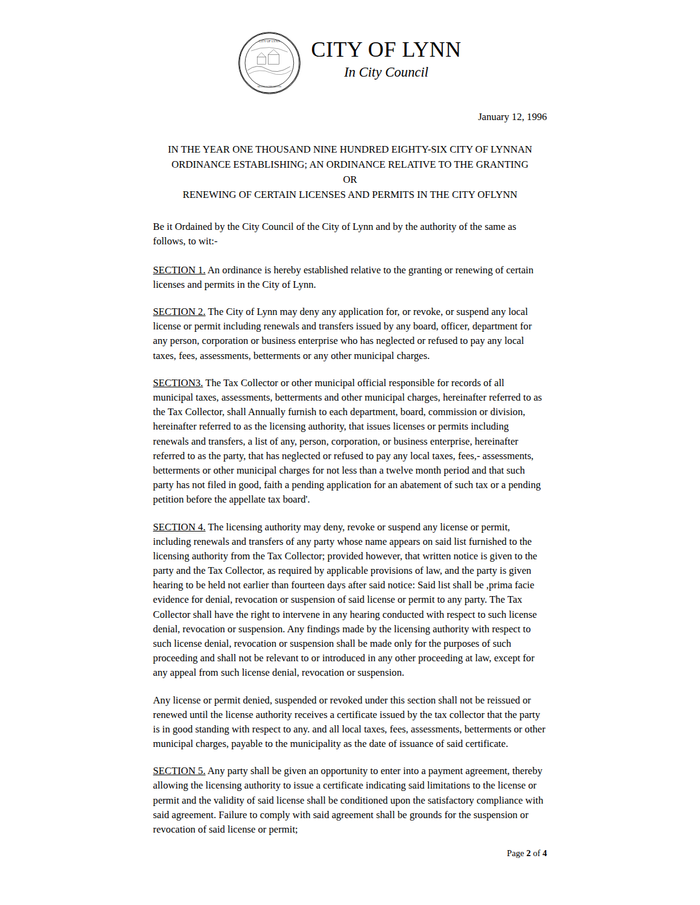CITY OF LYNN MASSACHUSETTS
CITY OF LYNN
In City Council
January 12, 1996
IN THE YEAR ONE THOUSAND NINE HUNDRED EIGHTY-SIX CITY OF LYNNAN
ORDINANCE ESTABLISHING; AN ORDINANCE RELATIVE TO THE GRANTING OR
RENEWING OF CERTAIN LICENSES AND PERMITS IN THE CITY OFLYNN
Be it Ordained by the City Council of the City of Lynn and by the authority of the same as follows, to wit:-
SECTION 1. An ordinance is hereby established relative to the granting or renewing of certain licenses and permits in the City of Lynn.
SECTION 2. The City of Lynn may deny any application for, or revoke, or suspend any local license or permit including renewals and transfers issued by any board, officer, department for any person, corporation or business enterprise who has neglected or refused to pay any local taxes, fees, assessments, betterments or any other municipal charges.
SECTION3. The Tax Collector or other municipal official responsible for records of all municipal taxes, assessments, betterments and other municipal charges, hereinafter referred to as the Tax Collector, shall Annually furnish to each department, board, commission or division, hereinafter referred to as the licensing authority, that issues licenses or permits including renewals and transfers, a list of any, person, corporation, or business enterprise, hereinafter referred to as the party, that has neglected or refused to pay any local taxes, fees,- assessments, betterments or other municipal charges for not less than a twelve month period and that such party has not filed in good, faith a pending application for an abatement of such tax or a pending petition before the appellate tax board'.
SECTION 4. The licensing authority may deny, revoke or suspend any license or permit, including renewals and transfers of any party whose name appears on said list furnished to the licensing authority from the Tax Collector; provided however, that written notice is given to the party and the Tax Collector, as required by applicable provisions of law, and the party is given hearing to be held not earlier than fourteen days after said notice: Said list shall be ,prima facie evidence for denial, revocation or suspension of said license or permit to any party. The Tax Collector shall have the right to intervene in any hearing conducted with respect to such license denial, revocation or suspension. Any findings made by the licensing authority with respect to such license denial, revocation or suspension shall be made only for the purposes of such proceeding and shall not be relevant to or introduced in any other proceeding at law, except for any appeal from such license denial, revocation or suspension.
Any license or permit denied, suspended or revoked under this section shall not be reissued or renewed until the license authority receives a certificate issued by the tax collector that the party is in good standing with respect to any. and all local taxes, fees, assessments, betterments or other municipal charges, payable to the municipality as the date of issuance of said certificate.
SECTION 5. Any party shall be given an opportunity to enter into a payment agreement, thereby allowing the licensing authority to issue a certificate indicating said limitations to the license or permit and the validity of said license shall be conditioned upon the satisfactory compliance with said agreement. Failure to comply with said agreement shall be grounds for the suspension or revocation of said license or permit;
Page 2 of 4